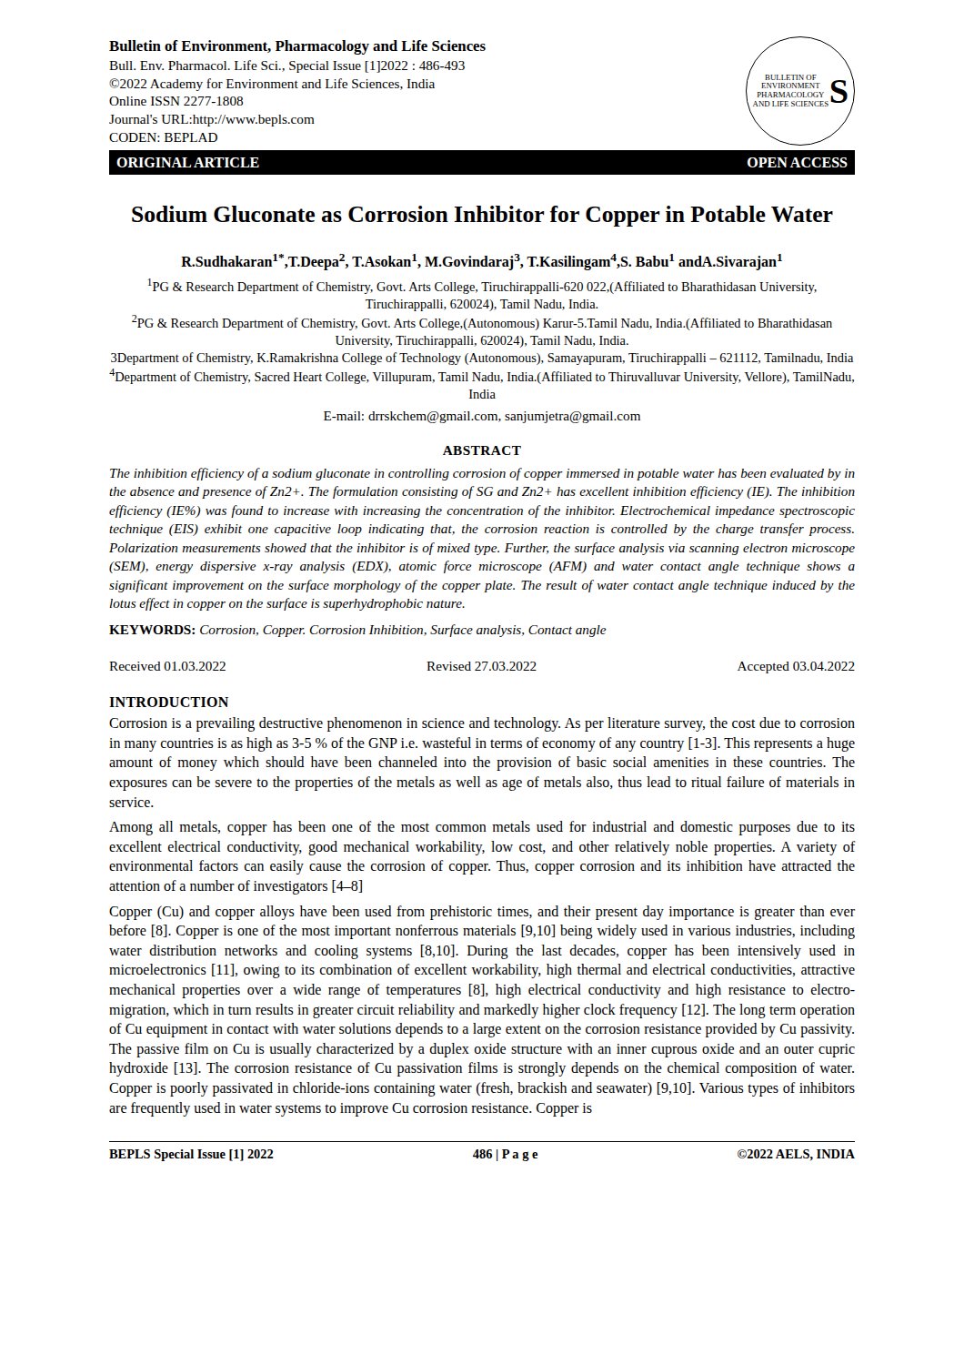Bulletin of Environment, Pharmacology and Life Sciences
Bull. Env. Pharmacol. Life Sci., Special Issue [1]2022 : 486-493
©2022 Academy for Environment and Life Sciences, India
Online ISSN 2277-1808
Journal's URL:http://www.bepls.com
CODEN: BEPLAD
BULLETIN OF ENVIRONMENT PHARMACOLOGY AND LIFE SCIENCES S
ORIGINAL ARTICLE OPEN ACCESS
Sodium Gluconate as Corrosion Inhibitor for Copper in Potable Water
R.Sudhakaran1*,T.Deepa2, T.Asokan1, M.Govindaraj3, T.Kasilingam4,S. Babu1 andA.Sivarajan1
1PG & Research Department of Chemistry, Govt. Arts College, Tiruchirappalli-620 022,(Affiliated to Bharathidasan University, Tiruchirappalli, 620024), Tamil Nadu, India.
2PG & Research Department of Chemistry, Govt. Arts College,(Autonomous) Karur-5.Tamil Nadu, India.(Affiliated to Bharathidasan University, Tiruchirappalli, 620024), Tamil Nadu, India.
3Department of Chemistry, K.Ramakrishna College of Technology (Autonomous), Samayapuram, Tiruchirappalli – 621112, Tamilnadu, India
4Department of Chemistry, Sacred Heart College, Villupuram, Tamil Nadu, India.(Affiliated to Thiruvalluvar University, Vellore), TamilNadu, India
E-mail: drrskchem@gmail.com, sanjumjetra@gmail.com
ABSTRACT
The inhibition efficiency of a sodium gluconate in controlling corrosion of copper immersed in potable water has been evaluated by in the absence and presence of Zn2+. The formulation consisting of SG and Zn2+ has excellent inhibition efficiency (IE). The inhibition efficiency (IE%) was found to increase with increasing the concentration of the inhibitor. Electrochemical impedance spectroscopic technique (EIS) exhibit one capacitive loop indicating that, the corrosion reaction is controlled by the charge transfer process. Polarization measurements showed that the inhibitor is of mixed type. Further, the surface analysis via scanning electron microscope (SEM), energy dispersive x-ray analysis (EDX), atomic force microscope (AFM) and water contact angle technique shows a significant improvement on the surface morphology of the copper plate. The result of water contact angle technique induced by the lotus effect in copper on the surface is superhydrophobic nature.
KEYWORDS: Corrosion, Copper. Corrosion Inhibition, Surface analysis, Contact angle
Received 01.03.2022 Revised 27.03.2022 Accepted 03.04.2022
INTRODUCTION
Corrosion is a prevailing destructive phenomenon in science and technology. As per literature survey, the cost due to corrosion in many countries is as high as 3-5 % of the GNP i.e. wasteful in terms of economy of any country [1-3]. This represents a huge amount of money which should have been channeled into the provision of basic social amenities in these countries. The exposures can be severe to the properties of the metals as well as age of metals also, thus lead to ritual failure of materials in service.
Among all metals, copper has been one of the most common metals used for industrial and domestic purposes due to its excellent electrical conductivity, good mechanical workability, low cost, and other relatively noble properties. A variety of environmental factors can easily cause the corrosion of copper. Thus, copper corrosion and its inhibition have attracted the attention of a number of investigators [4–8]
Copper (Cu) and copper alloys have been used from prehistoric times, and their present day importance is greater than ever before [8]. Copper is one of the most important nonferrous materials [9,10] being widely used in various industries, including water distribution networks and cooling systems [8,10]. During the last decades, copper has been intensively used in microelectronics [11], owing to its combination of excellent workability, high thermal and electrical conductivities, attractive mechanical properties over a wide range of temperatures [8], high electrical conductivity and high resistance to electro-migration, which in turn results in greater circuit reliability and markedly higher clock frequency [12]. The long term operation of Cu equipment in contact with water solutions depends to a large extent on the corrosion resistance provided by Cu passivity. The passive film on Cu is usually characterized by a duplex oxide structure with an inner cuprous oxide and an outer cupric hydroxide [13]. The corrosion resistance of Cu passivation films is strongly depends on the chemical composition of water. Copper is poorly passivated in chloride-ions containing water (fresh, brackish and seawater) [9,10]. Various types of inhibitors are frequently used in water systems to improve Cu corrosion resistance. Copper is
BEPLS Special Issue [1] 2022 486 | P a g e ©2022 AELS, INDIA